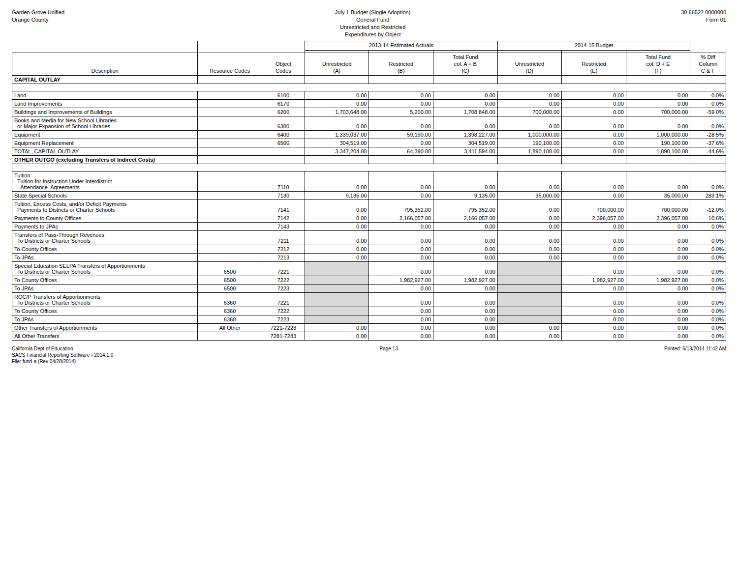Garden Grove Unified
Orange County
July 1 Budget (Single Adoption)
General Fund
Unrestricted and Restricted
Expenditures by Object
30 66522 0000000
Form 01
| | | | 2013-14 Estimated Actuals | 2014-15 Budget | |
| --- | --- | --- | --- | --- | --- |
| Description | Resource Codes | Object Codes | Unrestricted (A) | Restricted (B) | Total Fund col. A + B (C) | Unrestricted (D) | Restricted (E) | Total Fund col. D + E (F) | % Diff Column C & F |
| CAPITAL OUTLAY | | | | | | | | | |
| Land | | 6100 | 0.00 | 0.00 | 0.00 | 0.00 | 0.00 | 0.00 | 0.0% |
| Land Improvements | | 6170 | 0.00 | 0.00 | 0.00 | 0.00 | 0.00 | 0.00 | 0.0% |
| Buildings and Improvements of Buildings | | 6200 | 1,703,648.00 | 5,200.00 | 1,708,848.00 | 700,000.00 | 0.00 | 700,000.00 | -59.0% |
| Books and Media for New School Libraries or Major Expansion of School Libraries | | 6300 | 0.00 | 0.00 | 0.00 | 0.00 | 0.00 | 0.00 | 0.0% |
| Equipment | | 6400 | 1,339,037.00 | 59,190.00 | 1,398,227.00 | 1,000,000.00 | 0.00 | 1,000,000.00 | -28.5% |
| Equipment Replacement | | 6500 | 304,519.00 | 0.00 | 304,519.00 | 190,100.00 | 0.00 | 190,100.00 | -37.6% |
| TOTAL, CAPITAL OUTLAY | | | 3,347,204.00 | 64,390.00 | 3,411,594.00 | 1,890,100.00 | 0.00 | 1,890,100.00 | -44.6% |
| OTHER OUTGO (excluding Transfers of Indirect Costs) | | | | | | | | | |
| Tuition Tuition for Instruction Under Interdistrict Attendance Agreements | | 7110 | 0.00 | 0.00 | 0.00 | 0.00 | 0.00 | 0.00 | 0.0% |
| State Special Schools | | 7130 | 9,135.00 | 0.00 | 9,135.00 | 35,000.00 | 0.00 | 35,000.00 | 283.1% |
| Tuition, Excess Costs, and/or Deficit Payments Payments to Districts or Charter Schools | | 7141 | 0.00 | 795,352.00 | 795,352.00 | 0.00 | 700,000.00 | 700,000.00 | -12.0% |
| Payments to County Offices | | 7142 | 0.00 | 2,166,057.00 | 2,166,057.00 | 0.00 | 2,396,057.00 | 2,396,057.00 | 10.6% |
| Payments to JPAs | | 7143 | 0.00 | 0.00 | 0.00 | 0.00 | 0.00 | 0.00 | 0.0% |
| Transfers of Pass-Through Revenues To Districts or Charter Schools | | 7211 | 0.00 | 0.00 | 0.00 | 0.00 | 0.00 | 0.00 | 0.0% |
| To County Offices | | 7212 | 0.00 | 0.00 | 0.00 | 0.00 | 0.00 | 0.00 | 0.0% |
| To JPAs | | 7213 | 0.00 | 0.00 | 0.00 | 0.00 | 0.00 | 0.00 | 0.0% |
| Special Education SELPA Transfers of Apportionments To Districts or Charter Schools | 6500 | 7221 | | 0.00 | 0.00 | | 0.00 | 0.00 | 0.0% |
| To County Offices | 6500 | 7222 | | 1,982,927.00 | 1,982,927.00 | | 1,982,927.00 | 1,982,927.00 | 0.0% |
| To JPAs | 6500 | 7223 | | 0.00 | 0.00 | | 0.00 | 0.00 | 0.0% |
| ROC/P Transfers of Apportionments To Districts or Charter Schools | 6360 | 7221 | | 0.00 | 0.00 | | 0.00 | 0.00 | 0.0% |
| To County Offices | 6360 | 7222 | | 0.00 | 0.00 | | 0.00 | 0.00 | 0.0% |
| To JPAs | 6360 | 7223 | | 0.00 | 0.00 | | 0.00 | 0.00 | 0.0% |
| Other Transfers of Apportionments | All Other | 7221-7223 | 0.00 | 0.00 | 0.00 | 0.00 | 0.00 | 0.00 | 0.0% |
| All Other Transfers | | 7281-7283 | 0.00 | 0.00 | 0.00 | 0.00 | 0.00 | 0.00 | 0.0% |
California Dept of Education
SACS Financial Reporting Software - 2014.1.0
File: fund-a (Rev 04/28/2014)
Page 13
Printed: 6/13/2014 11:42 AM